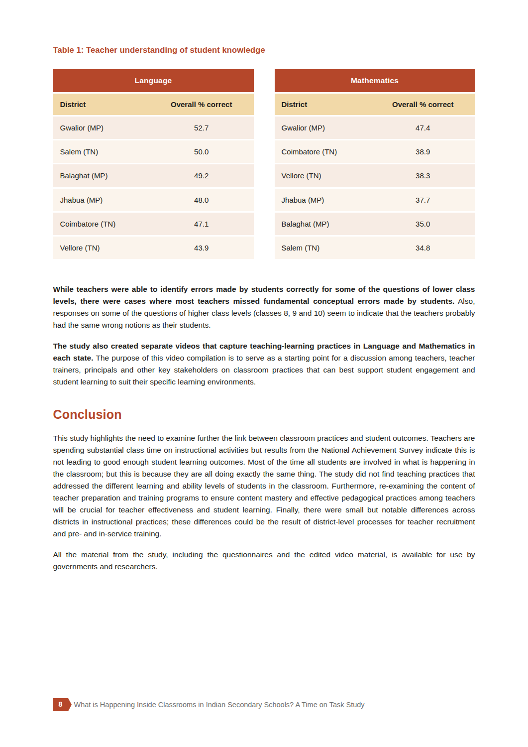Table 1: Teacher understanding of student knowledge
| Language |
| --- |
| District | Overall % correct |
| Gwalior (MP) | 52.7 |
| Salem (TN) | 50.0 |
| Balaghat (MP) | 49.2 |
| Jhabua (MP) | 48.0 |
| Coimbatore (TN) | 47.1 |
| Vellore (TN) | 43.9 |
| Mathematics |
| --- |
| District | Overall % correct |
| Gwalior (MP) | 47.4 |
| Coimbatore (TN) | 38.9 |
| Vellore (TN) | 38.3 |
| Jhabua (MP) | 37.7 |
| Balaghat (MP) | 35.0 |
| Salem (TN) | 34.8 |
While teachers were able to identify errors made by students correctly for some of the questions of lower class levels, there were cases where most teachers missed fundamental conceptual errors made by students. Also, responses on some of the questions of higher class levels (classes 8, 9 and 10) seem to indicate that the teachers probably had the same wrong notions as their students.
The study also created separate videos that capture teaching-learning practices in Language and Mathematics in each state. The purpose of this video compilation is to serve as a starting point for a discussion among teachers, teacher trainers, principals and other key stakeholders on classroom practices that can best support student engagement and student learning to suit their specific learning environments.
Conclusion
This study highlights the need to examine further the link between classroom practices and student outcomes. Teachers are spending substantial class time on instructional activities but results from the National Achievement Survey indicate this is not leading to good enough student learning outcomes. Most of the time all students are involved in what is happening in the classroom; but this is because they are all doing exactly the same thing. The study did not find teaching practices that addressed the different learning and ability levels of students in the classroom. Furthermore, re-examining the content of teacher preparation and training programs to ensure content mastery and effective pedagogical practices among teachers will be crucial for teacher effectiveness and student learning. Finally, there were small but notable differences across districts in instructional practices; these differences could be the result of district-level processes for teacher recruitment and pre- and in-service training.
All the material from the study, including the questionnaires and the edited video material, is available for use by governments and researchers.
8
What is Happening Inside Classrooms in Indian Secondary Schools? A Time on Task Study